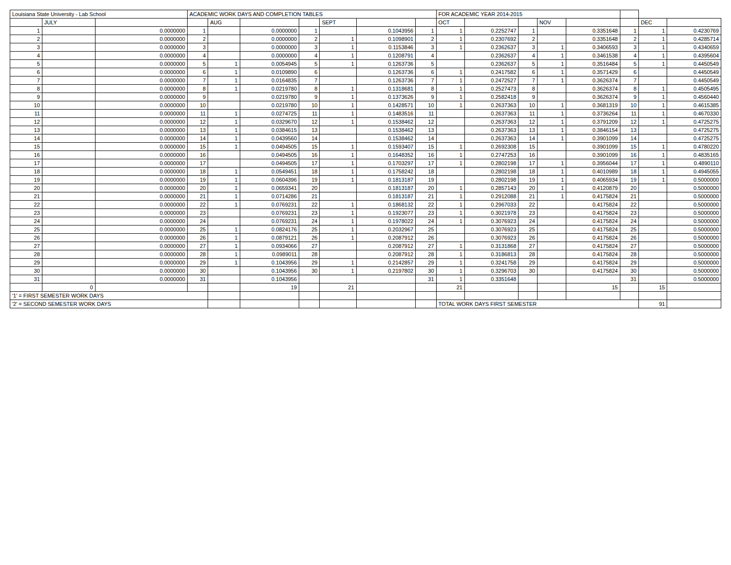| Louisiana State University - Lab School | ACADEMIC WORK DAYS AND COMPLETION TABLES | FOR ACADEMIC YEAR 2014-2015 | |
| | JULY | | | AUG | | | SEPT | | | OCT | | | NOV | | | DEC | |
| 1 | | 0.0000000 | 1 | | 0.0000000 | 1 | | 0.1043956 | 1 | 1 | 0.2252747 | 1 | | 0.3351648 | 1 | 1 | 0.4230769 |
| 2 | | 0.0000000 | 2 | | 0.0000000 | 2 | 1 | 0.1098901 | 2 | 1 | 0.2307692 | 2 | | 0.3351648 | 2 | 1 | 0.4285714 |
| 3 | | 0.0000000 | 3 | | 0.0000000 | 3 | 1 | 0.1153846 | 3 | 1 | 0.2362637 | 3 | 1 | 0.3406593 | 3 | 1 | 0.4340659 |
| 4 | | 0.0000000 | 4 | | 0.0000000 | 4 | 1 | 0.1208791 | 4 | | 0.2362637 | 4 | 1 | 0.3461538 | 4 | 1 | 0.4395604 |
| 5 | | 0.0000000 | 5 | 1 | 0.0054945 | 5 | 1 | 0.1263736 | 5 | | 0.2362637 | 5 | 1 | 0.3516484 | 5 | 1 | 0.4450549 |
| 6 | | 0.0000000 | 6 | 1 | 0.0109890 | 6 | | 0.1263736 | 6 | 1 | 0.2417582 | 6 | 1 | 0.3571429 | 6 | | 0.4450549 |
| 7 | | 0.0000000 | 7 | 1 | 0.0164835 | 7 | | 0.1263736 | 7 | 1 | 0.2472527 | 7 | 1 | 0.3626374 | 7 | | 0.4450549 |
| 8 | | 0.0000000 | 8 | 1 | 0.0219780 | 8 | 1 | 0.1318681 | 8 | 1 | 0.2527473 | 8 | | 0.3626374 | 8 | 1 | 0.4505495 |
| 9 | | 0.0000000 | 9 | | 0.0219780 | 9 | 1 | 0.1373626 | 9 | 1 | 0.2582418 | 9 | | 0.3626374 | 9 | 1 | 0.4560440 |
| 10 | | 0.0000000 | 10 | | 0.0219780 | 10 | 1 | 0.1428571 | 10 | 1 | 0.2637363 | 10 | 1 | 0.3681319 | 10 | 1 | 0.4615385 |
| 11 | | 0.0000000 | 11 | 1 | 0.0274725 | 11 | 1 | 0.1483516 | 11 | | 0.2637363 | 11 | 1 | 0.3736264 | 11 | 1 | 0.4670330 |
| 12 | | 0.0000000 | 12 | 1 | 0.0329670 | 12 | 1 | 0.1538462 | 12 | | 0.2637363 | 12 | 1 | 0.3791209 | 12 | 1 | 0.4725275 |
| 13 | | 0.0000000 | 13 | 1 | 0.0384615 | 13 | | 0.1538462 | 13 | | 0.2637363 | 13 | 1 | 0.3846154 | 13 | | 0.4725275 |
| 14 | | 0.0000000 | 14 | 1 | 0.0439560 | 14 | | 0.1538462 | 14 | | 0.2637363 | 14 | 1 | 0.3901099 | 14 | | 0.4725275 |
| 15 | | 0.0000000 | 15 | 1 | 0.0494505 | 15 | 1 | 0.1593407 | 15 | 1 | 0.2692308 | 15 | | 0.3901099 | 15 | 1 | 0.4780220 |
| 16 | | 0.0000000 | 16 | | 0.0494505 | 16 | 1 | 0.1648352 | 16 | 1 | 0.2747253 | 16 | | 0.3901099 | 16 | 1 | 0.4835165 |
| 17 | | 0.0000000 | 17 | | 0.0494505 | 17 | 1 | 0.1703297 | 17 | 1 | 0.2802198 | 17 | 1 | 0.3956044 | 17 | 1 | 0.4890110 |
| 18 | | 0.0000000 | 18 | 1 | 0.0549451 | 18 | 1 | 0.1758242 | 18 | | 0.2802198 | 18 | 1 | 0.4010989 | 18 | 1 | 0.4945055 |
| 19 | | 0.0000000 | 19 | 1 | 0.0604396 | 19 | 1 | 0.1813187 | 19 | | 0.2802198 | 19 | 1 | 0.4065934 | 19 | 1 | 0.5000000 |
| 20 | | 0.0000000 | 20 | 1 | 0.0659341 | 20 | | 0.1813187 | 20 | 1 | 0.2857143 | 20 | 1 | 0.4120879 | 20 | | 0.5000000 |
| 21 | | 0.0000000 | 21 | 1 | 0.0714286 | 21 | | 0.1813187 | 21 | 1 | 0.2912088 | 21 | 1 | 0.4175824 | 21 | | 0.5000000 |
| 22 | | 0.0000000 | 22 | 1 | 0.0769231 | 22 | 1 | 0.1868132 | 22 | 1 | 0.2967033 | 22 | | 0.4175824 | 22 | | 0.5000000 |
| 23 | | 0.0000000 | 23 | | 0.0769231 | 23 | 1 | 0.1923077 | 23 | 1 | 0.3021978 | 23 | | 0.4175824 | 23 | | 0.5000000 |
| 24 | | 0.0000000 | 24 | | 0.0769231 | 24 | 1 | 0.1978022 | 24 | 1 | 0.3076923 | 24 | | 0.4175824 | 24 | | 0.5000000 |
| 25 | | 0.0000000 | 25 | 1 | 0.0824176 | 25 | 1 | 0.2032967 | 25 | | 0.3076923 | 25 | | 0.4175824 | 25 | | 0.5000000 |
| 26 | | 0.0000000 | 26 | 1 | 0.0879121 | 26 | 1 | 0.2087912 | 26 | | 0.3076923 | 26 | | 0.4175824 | 26 | | 0.5000000 |
| 27 | | 0.0000000 | 27 | 1 | 0.0934066 | 27 | | 0.2087912 | 27 | 1 | 0.3131868 | 27 | | 0.4175824 | 27 | | 0.5000000 |
| 28 | | 0.0000000 | 28 | 1 | 0.0989011 | 28 | | 0.2087912 | 28 | 1 | 0.3186813 | 28 | | 0.4175824 | 28 | | 0.5000000 |
| 29 | | 0.0000000 | 29 | 1 | 0.1043956 | 29 | 1 | 0.2142857 | 29 | 1 | 0.3241758 | 29 | | 0.4175824 | 29 | | 0.5000000 |
| 30 | | 0.0000000 | 30 | | 0.1043956 | 30 | 1 | 0.2197802 | 30 | 1 | 0.3296703 | 30 | | 0.4175824 | 30 | | 0.5000000 |
| 31 | | 0.0000000 | 31 | | 0.1043956 | | | | 31 | 1 | 0.3351648 | | | | 31 | | 0.5000000 |
| | 0 | | | | 19 | | 21 | | | 21 | | | | 15 | | 15 | |
| '1' = FIRST SEMESTER WORK DAYS | | | | | | | | | | | | | | |
| '2' = SECOND SEMESTER WORK DAYS | | | | | | | TOTAL WORK DAYS FIRST SEMESTER | 91 | |